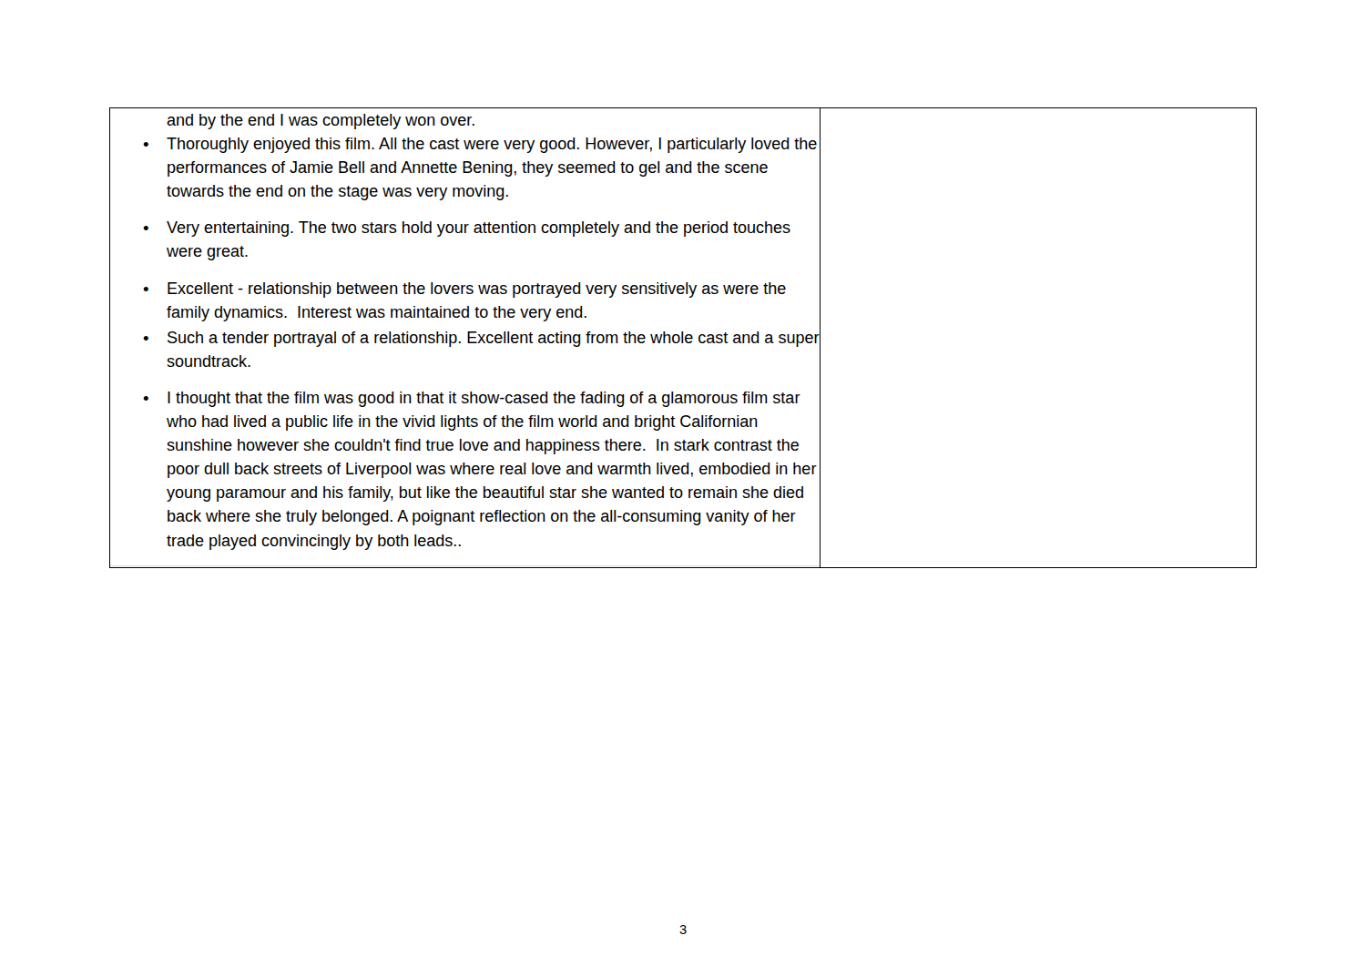| and by the end I was completely won over. Thoroughly enjoyed this film. All the cast were very good. However, I particularly loved the performances of Jamie Bell and Annette Bening, they seemed to gel and the scene towards the end on the stage was very moving. Very entertaining. The two stars hold your attention completely and the period touches were great. Excellent - relationship between the lovers was portrayed very sensitively as were the family dynamics. Interest was maintained to the very end. Such a tender portrayal of a relationship. Excellent acting from the whole cast and a super soundtrack. I thought that the film was good in that it show-cased the fading of a glamorous film star who had lived a public life in the vivid lights of the film world and bright Californian sunshine however she couldn't find true love and happiness there. In stark contrast the poor dull back streets of Liverpool was where real love and warmth lived, embodied in her young paramour and his family, but like the beautiful star she wanted to remain she died back where she truly belonged. A poignant reflection on the all-consuming vanity of her trade played convincingly by both leads.. | |
3